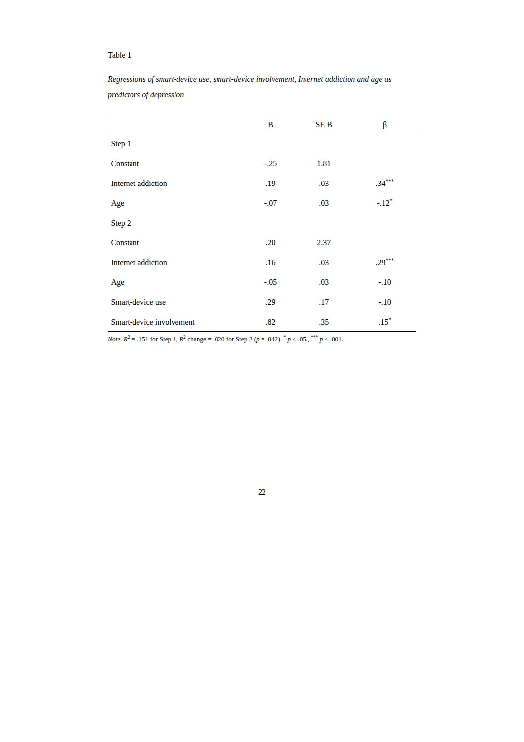Table 1
Regressions of smart-device use, smart-device involvement, Internet addiction and age as predictors of depression
| | B | SE B | β |
| --- | --- | --- | --- |
| Step 1 | | | |
| Constant | -.25 | 1.81 | |
| Internet addiction | .19 | .03 | .34 *** |
| Age | -.07 | .03 | -.12 * |
| Step 2 | | | |
| Constant | .20 | 2.37 | |
| Internet addiction | .16 | .03 | .29 *** |
| Age | -.05 | .03 | -.10 |
| Smart-device use | .29 | .17 | -.10 |
| Smart-device involvement | .82 | .35 | .15 * |
Note. R2 = .151 for Step 1, R2 change = .020 for Step 2 (p = .042). * p < .05., *** p < .001.
22